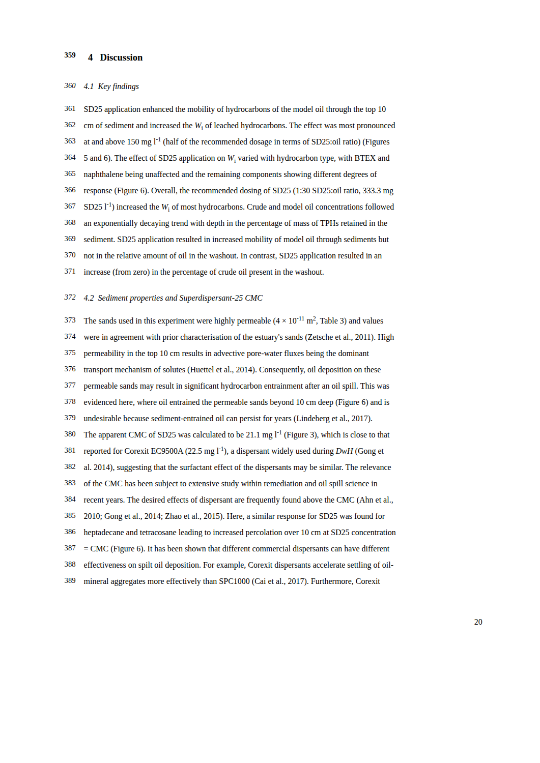4 Discussion
4.1 Key findings
SD25 application enhanced the mobility of hydrocarbons of the model oil through the top 10
cm of sediment and increased the Wi of leached hydrocarbons. The effect was most pronounced
at and above 150 mg l-1 (half of the recommended dosage in terms of SD25:oil ratio) (Figures
5 and 6). The effect of SD25 application on Wi varied with hydrocarbon type, with BTEX and
naphthalene being unaffected and the remaining components showing different degrees of
response (Figure 6). Overall, the recommended dosing of SD25 (1:30 SD25:oil ratio, 333.3 mg
SD25 l-1) increased the Wi of most hydrocarbons. Crude and model oil concentrations followed
an exponentially decaying trend with depth in the percentage of mass of TPHs retained in the
sediment. SD25 application resulted in increased mobility of model oil through sediments but
not in the relative amount of oil in the washout. In contrast, SD25 application resulted in an
increase (from zero) in the percentage of crude oil present in the washout.
4.2 Sediment properties and Superdispersant-25 CMC
The sands used in this experiment were highly permeable (4 × 10-11 m2, Table 3) and values
were in agreement with prior characterisation of the estuary's sands (Zetsche et al., 2011). High
permeability in the top 10 cm results in advective pore-water fluxes being the dominant
transport mechanism of solutes (Huettel et al., 2014). Consequently, oil deposition on these
permeable sands may result in significant hydrocarbon entrainment after an oil spill. This was
evidenced here, where oil entrained the permeable sands beyond 10 cm deep (Figure 6) and is
undesirable because sediment-entrained oil can persist for years (Lindeberg et al., 2017).
The apparent CMC of SD25 was calculated to be 21.1 mg l-1 (Figure 3), which is close to that
reported for Corexit EC9500A (22.5 mg l-1), a dispersant widely used during DwH (Gong et
al. 2014), suggesting that the surfactant effect of the dispersants may be similar. The relevance
of the CMC has been subject to extensive study within remediation and oil spill science in
recent years. The desired effects of dispersant are frequently found above the CMC (Ahn et al.,
2010; Gong et al., 2014; Zhao et al., 2015). Here, a similar response for SD25 was found for
heptadecane and tetracosane leading to increased percolation over 10 cm at SD25 concentration
= CMC (Figure 6). It has been shown that different commercial dispersants can have different
effectiveness on spilt oil deposition. For example, Corexit dispersants accelerate settling of oil-
mineral aggregates more effectively than SPC1000 (Cai et al., 2017). Furthermore, Corexit
20